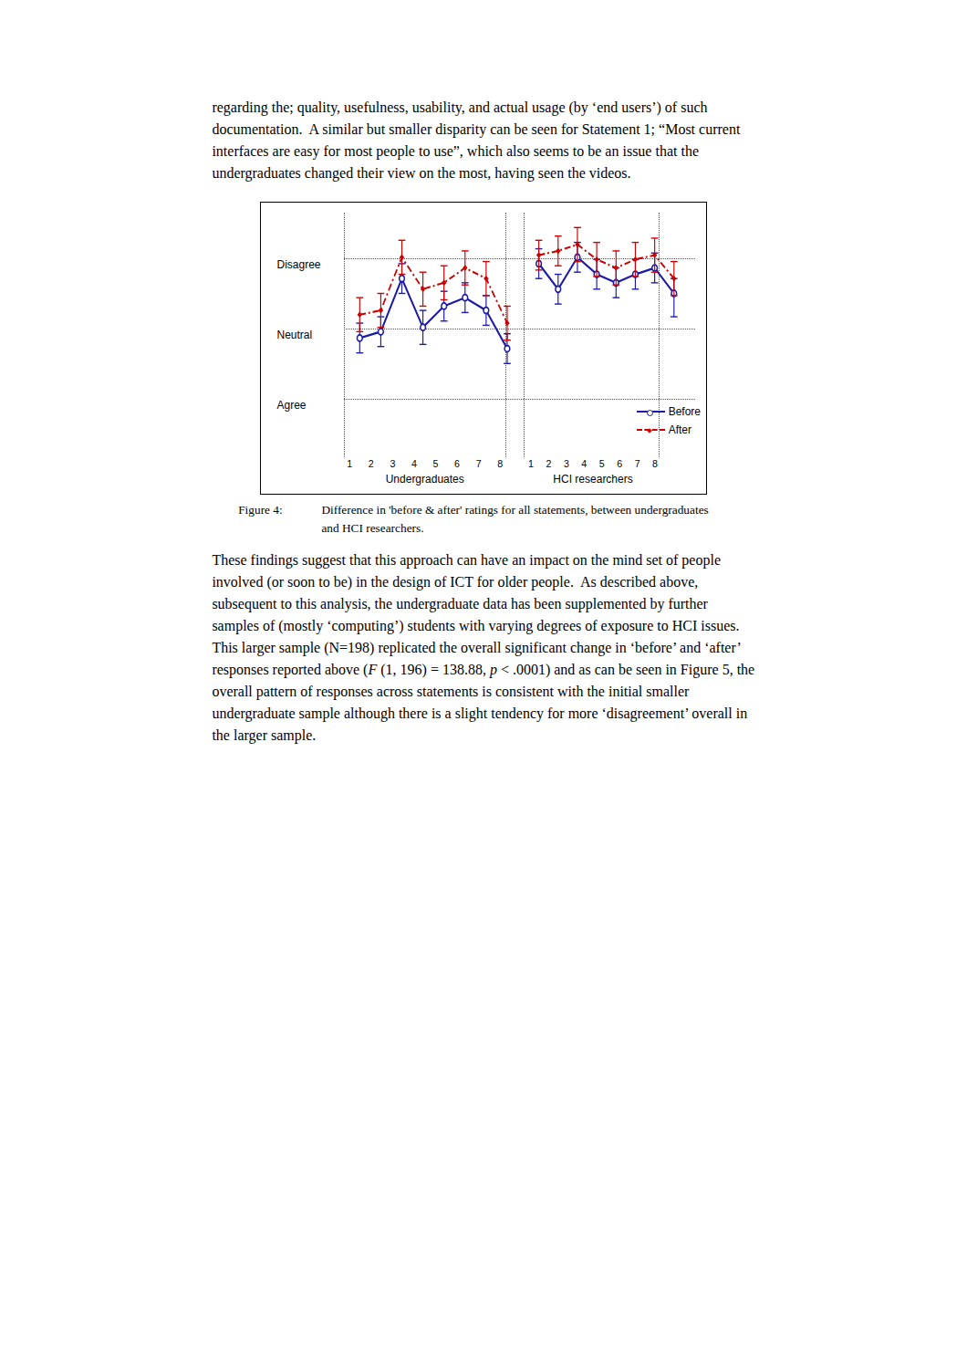regarding the; quality, usefulness, usability, and actual usage (by ‘end users’) of such documentation. A similar but smaller disparity can be seen for Statement 1; “Most current interfaces are easy for most people to use”, which also seems to be an issue that the undergraduates changed their view on the most, having seen the videos.
Disagree
Neutral
Agree
12345678
12345678
Undergraduates
HCI researchers
Before
After
Figure 4: Difference in 'before & after' ratings for all statements, between undergraduates and HCI researchers.
These findings suggest that this approach can have an impact on the mind set of people involved (or soon to be) in the design of ICT for older people. As described above, subsequent to this analysis, the undergraduate data has been supplemented by further samples of (mostly ‘computing’) students with varying degrees of exposure to HCI issues. This larger sample (N=198) replicated the overall significant change in ‘before’ and ‘after’ responses reported above (F (1, 196) = 138.88, p < .0001) and as can be seen in Figure 5, the overall pattern of responses across statements is consistent with the initial smaller undergraduate sample although there is a slight tendency for more ‘disagreement’ overall in the larger sample.